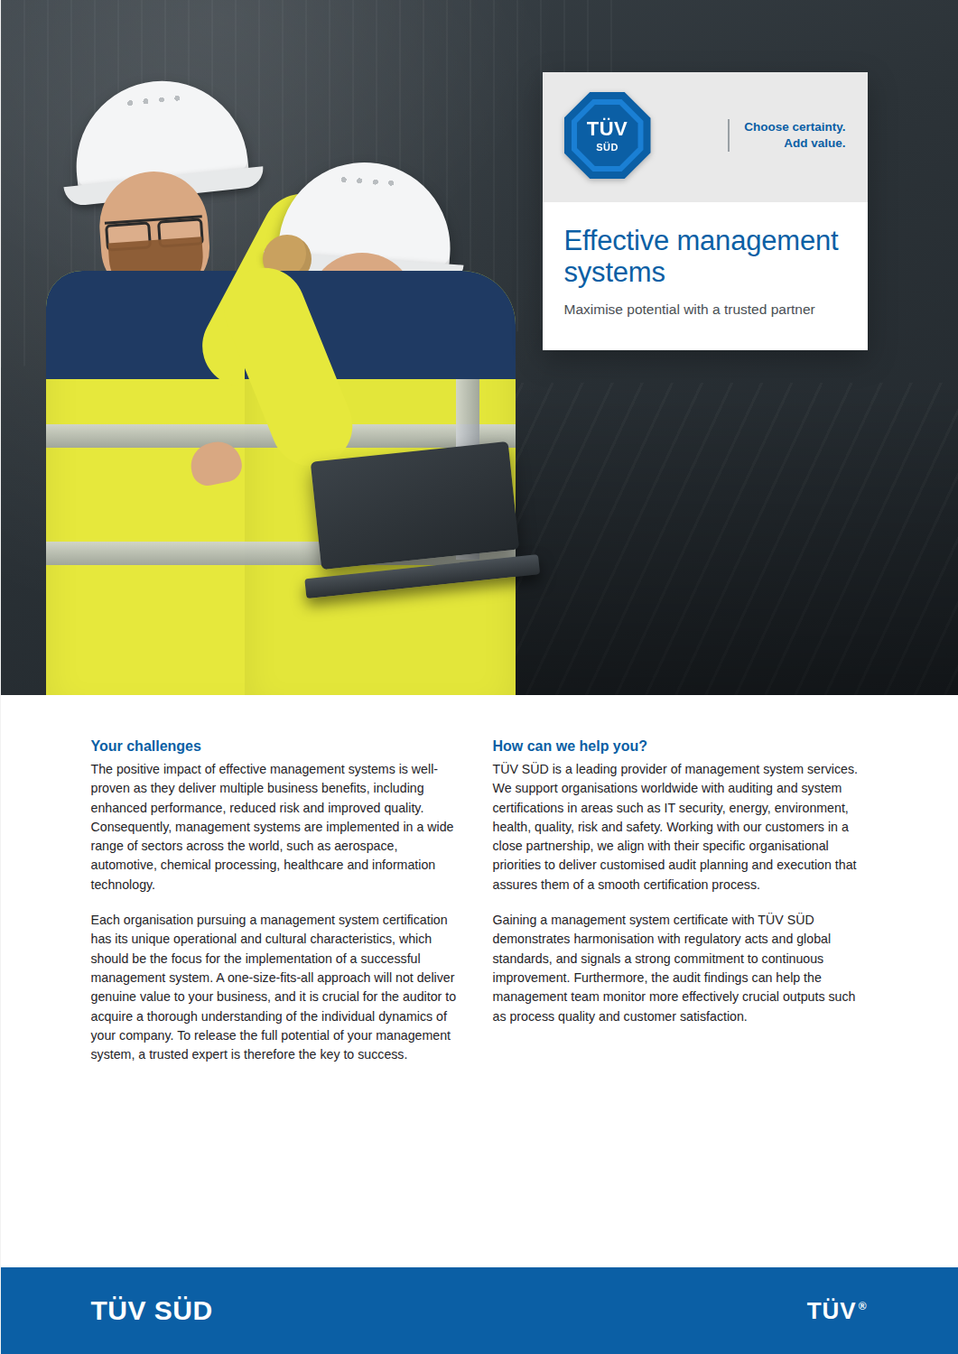TÜV SÜD
Choose certainty.
Add value.
Effective management systems
Maximise potential with a trusted partner
Your challenges
The positive impact of effective management systems is well-proven as they deliver multiple business benefits, including enhanced performance, reduced risk and improved quality. Consequently, management systems are implemented in a wide range of sectors across the world, such as aerospace, automotive, chemical processing, healthcare and information technology.
Each organisation pursuing a management system certification has its unique operational and cultural characteristics, which should be the focus for the implementation of a successful management system. A one-size-fits-all approach will not deliver genuine value to your business, and it is crucial for the auditor to acquire a thorough understanding of the individual dynamics of your company. To release the full potential of your management system, a trusted expert is therefore the key to success.
How can we help you?
TÜV SÜD is a leading provider of management system services. We support organisations worldwide with auditing and system certifications in areas such as IT security, energy, environment, health, quality, risk and safety. Working with our customers in a close partnership, we align with their specific organisational priorities to deliver customised audit planning and execution that assures them of a smooth certification process.
Gaining a management system certificate with TÜV SÜD demonstrates harmonisation with regulatory acts and global standards, and signals a strong commitment to continuous improvement. Furthermore, the audit findings can help the management team monitor more effectively crucial outputs such as process quality and customer satisfaction.
TÜV SÜD
TÜV®